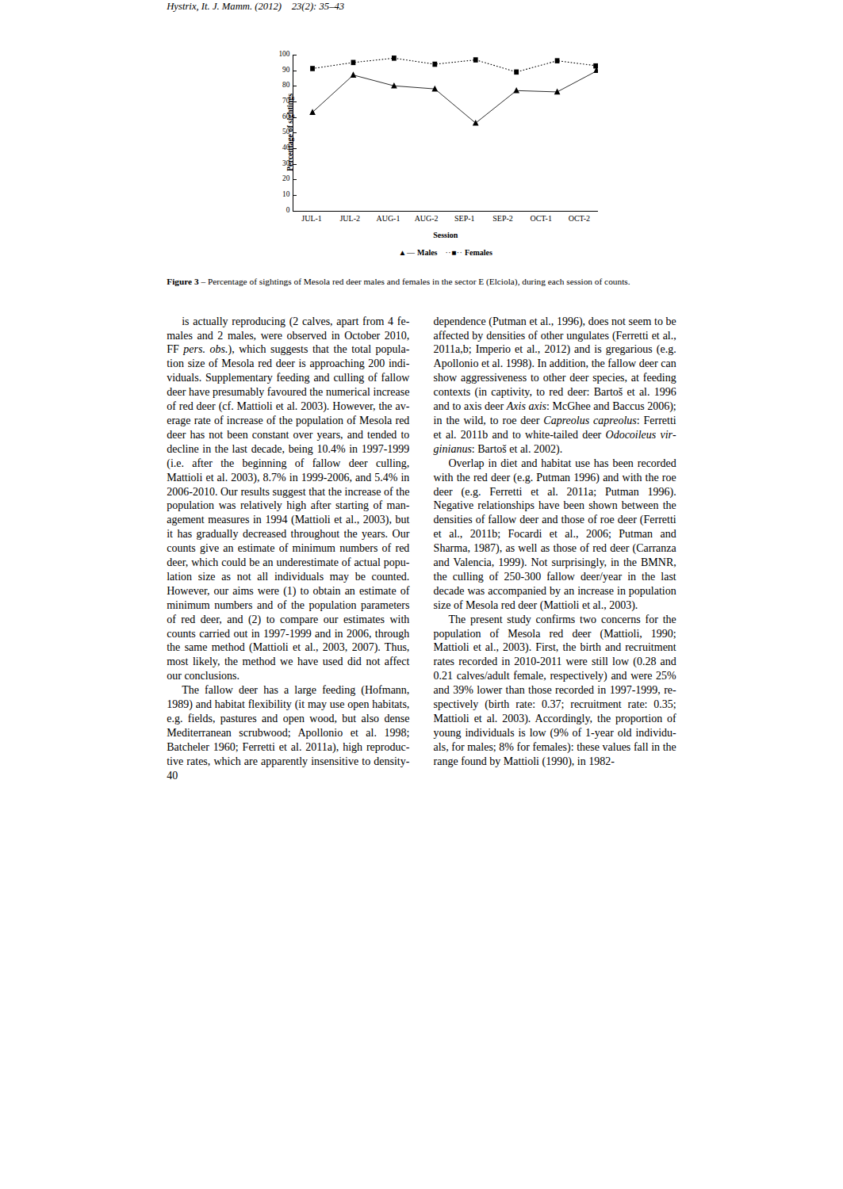Hystrix, It. J. Mamm. (2012) 23(2): 35–43
Percentage of sightings
100
90
80
70
60
50
40
30
20
10
0
JUL-1 JUL-2 AUG-1 AUG-2 SEP-1 SEP-2 OCT-1 OCT-2
Session
▲— Males ··■·· Females
Figure 3 – Percentage of sightings of Mesola red deer males and females in the sector E (Elciola), during each session of counts.
is actually reproducing (2 calves, apart from 4 females and 2 males, were observed in October 2010, FF pers. obs.), which suggests that the total population size of Mesola red deer is approaching 200 individuals. Supplementary feeding and culling of fallow deer have presumably favoured the numerical increase of red deer (cf. Mattioli et al. 2003). However, the average rate of increase of the population of Mesola red deer has not been constant over years, and tended to decline in the last decade, being 10.4% in 1997-1999 (i.e. after the beginning of fallow deer culling, Mattioli et al. 2003), 8.7% in 1999-2006, and 5.4% in 2006-2010. Our results suggest that the increase of the population was relatively high after starting of management measures in 1994 (Mattioli et al., 2003), but it has gradually decreased throughout the years. Our counts give an estimate of minimum numbers of red deer, which could be an underestimate of actual population size as not all individuals may be counted. However, our aims were (1) to obtain an estimate of minimum numbers and of the population parameters of red deer, and (2) to compare our estimates with counts carried out in 1997-1999 and in 2006, through the same method (Mattioli et al., 2003, 2007). Thus, most likely, the method we have used did not affect our conclusions.
The fallow deer has a large feeding (Hofmann, 1989) and habitat flexibility (it may use open habitats, e.g. fields, pastures and open wood, but also dense Mediterranean scrubwood; Apollonio et al. 1998; Batcheler 1960; Ferretti et al. 2011a), high reproductive rates, which are apparently insensitive to density-dependence (Putman et al., 1996), does not seem to be affected by densities of other ungulates (Ferretti et al., 2011a,b; Imperio et al., 2012) and is gregarious (e.g. Apollonio et al. 1998). In addition, the fallow deer can show aggressiveness to other deer species, at feeding contexts (in captivity, to red deer: Bartoš et al. 1996 and to axis deer Axis axis: McGhee and Baccus 2006); in the wild, to roe deer Capreolus capreolus: Ferretti et al. 2011b and to white-tailed deer Odocoileus virginianus: Bartoš et al. 2002).
Overlap in diet and habitat use has been recorded with the red deer (e.g. Putman 1996) and with the roe deer (e.g. Ferretti et al. 2011a; Putman 1996). Negative relationships have been shown between the densities of fallow deer and those of roe deer (Ferretti et al., 2011b; Focardi et al., 2006; Putman and Sharma, 1987), as well as those of red deer (Carranza and Valencia, 1999). Not surprisingly, in the BMNR, the culling of 250-300 fallow deer/year in the last decade was accompanied by an increase in population size of Mesola red deer (Mattioli et al., 2003).
The present study confirms two concerns for the population of Mesola red deer (Mattioli, 1990; Mattioli et al., 2003). First, the birth and recruitment rates recorded in 2010-2011 were still low (0.28 and 0.21 calves/adult female, respectively) and were 25% and 39% lower than those recorded in 1997-1999, respectively (birth rate: 0.37; recruitment rate: 0.35; Mattioli et al. 2003). Accordingly, the proportion of young individuals is low (9% of 1-year old individuals, for males; 8% for females): these values fall in the range found by Mattioli (1990), in 1982-
40